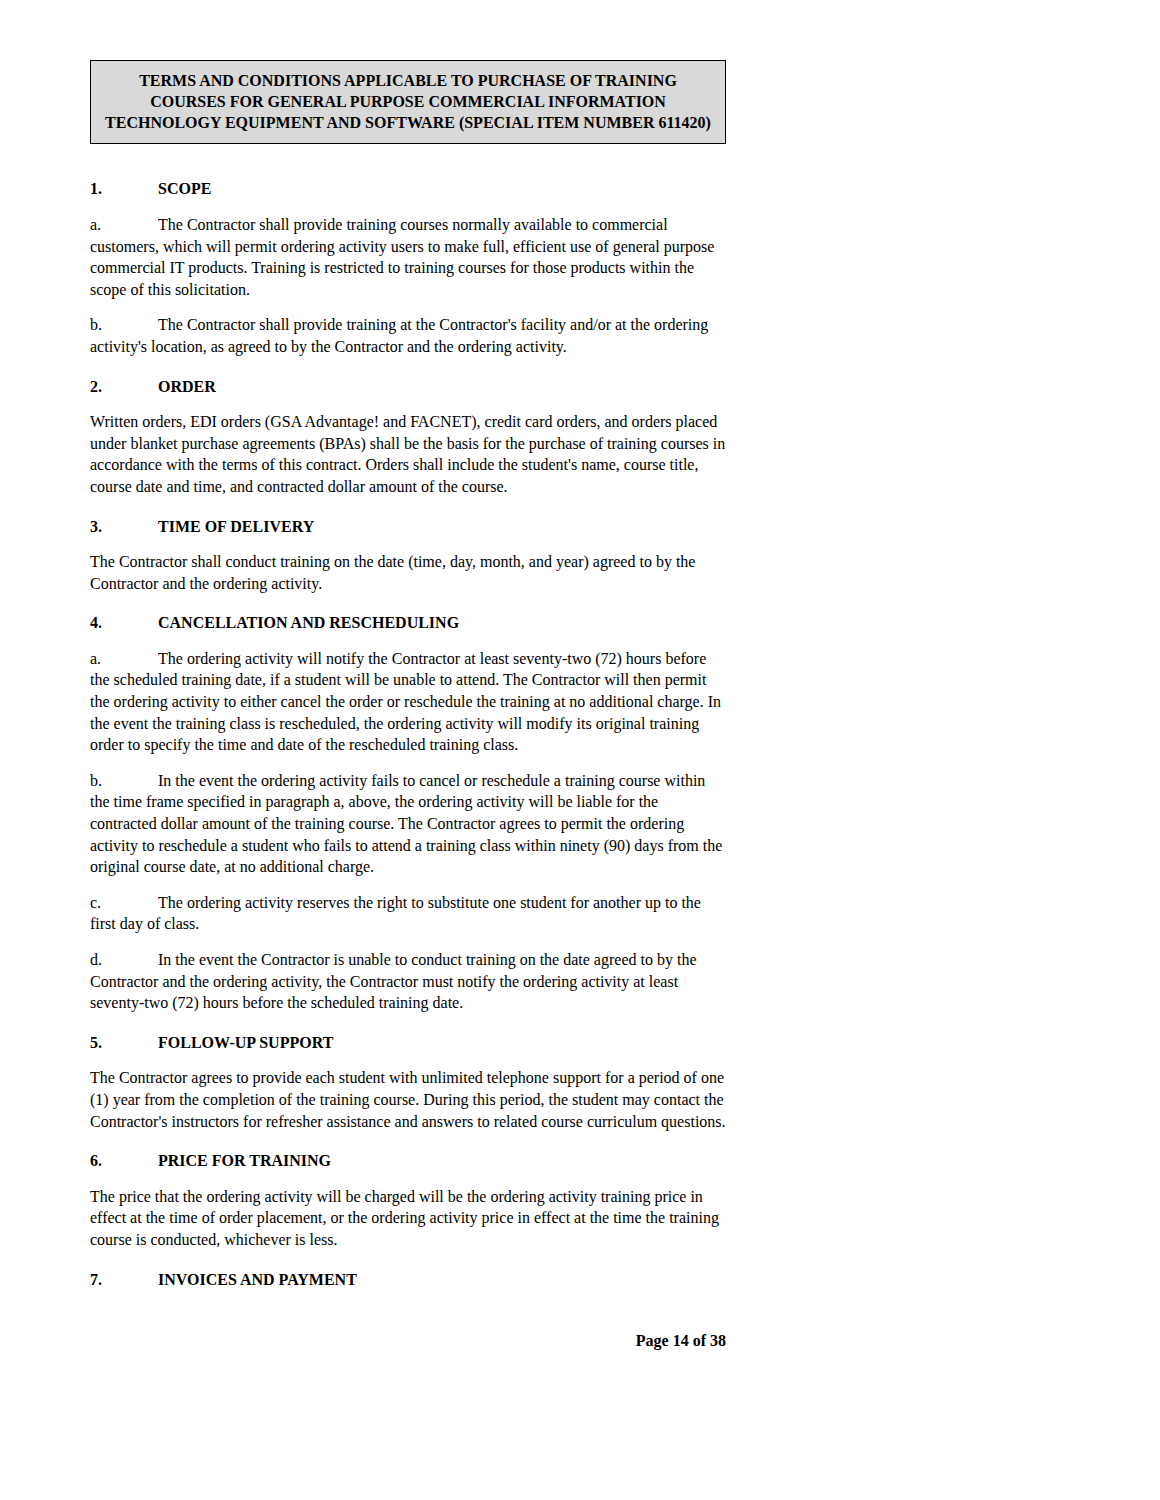TERMS AND CONDITIONS APPLICABLE TO PURCHASE OF TRAINING COURSES FOR GENERAL PURPOSE COMMERCIAL INFORMATION TECHNOLOGY EQUIPMENT AND SOFTWARE (SPECIAL ITEM NUMBER 611420)
1. SCOPE
a. The Contractor shall provide training courses normally available to commercial customers, which will permit ordering activity users to make full, efficient use of general purpose commercial IT products. Training is restricted to training courses for those products within the scope of this solicitation.
b. The Contractor shall provide training at the Contractor's facility and/or at the ordering activity's location, as agreed to by the Contractor and the ordering activity.
2. ORDER
Written orders, EDI orders (GSA Advantage! and FACNET), credit card orders, and orders placed under blanket purchase agreements (BPAs) shall be the basis for the purchase of training courses in accordance with the terms of this contract. Orders shall include the student's name, course title, course date and time, and contracted dollar amount of the course.
3. TIME OF DELIVERY
The Contractor shall conduct training on the date (time, day, month, and year) agreed to by the Contractor and the ordering activity.
4. CANCELLATION AND RESCHEDULING
a. The ordering activity will notify the Contractor at least seventy-two (72) hours before the scheduled training date, if a student will be unable to attend. The Contractor will then permit the ordering activity to either cancel the order or reschedule the training at no additional charge. In the event the training class is rescheduled, the ordering activity will modify its original training order to specify the time and date of the rescheduled training class.
b. In the event the ordering activity fails to cancel or reschedule a training course within the time frame specified in paragraph a, above, the ordering activity will be liable for the contracted dollar amount of the training course. The Contractor agrees to permit the ordering activity to reschedule a student who fails to attend a training class within ninety (90) days from the original course date, at no additional charge.
c. The ordering activity reserves the right to substitute one student for another up to the first day of class.
d. In the event the Contractor is unable to conduct training on the date agreed to by the Contractor and the ordering activity, the Contractor must notify the ordering activity at least seventy-two (72) hours before the scheduled training date.
5. FOLLOW-UP SUPPORT
The Contractor agrees to provide each student with unlimited telephone support for a period of one (1) year from the completion of the training course. During this period, the student may contact the Contractor's instructors for refresher assistance and answers to related course curriculum questions.
6. PRICE FOR TRAINING
The price that the ordering activity will be charged will be the ordering activity training price in effect at the time of order placement, or the ordering activity price in effect at the time the training course is conducted, whichever is less.
7. INVOICES AND PAYMENT
Page 14 of 38